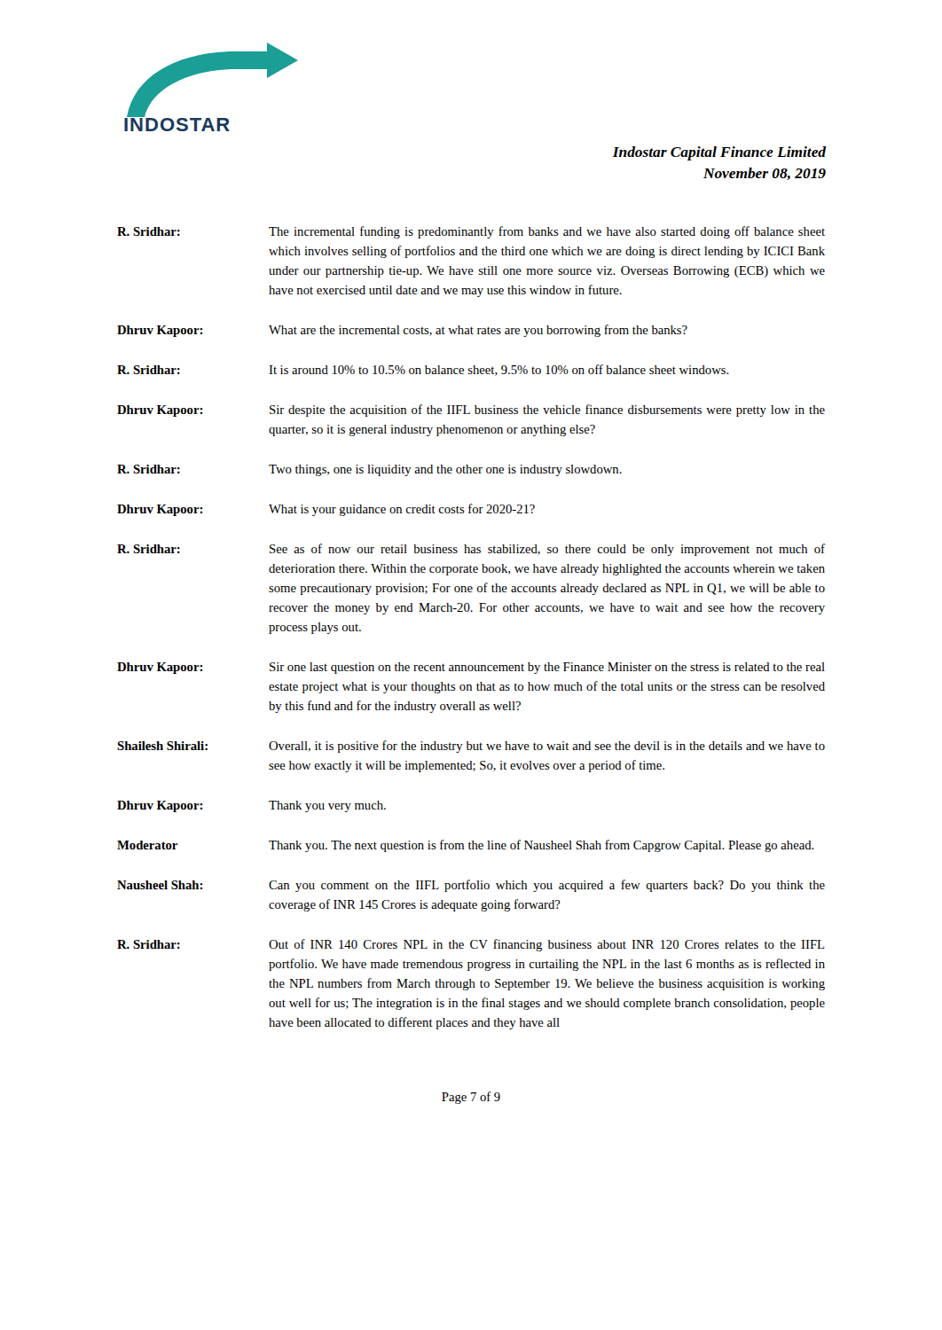INDOSTAR
Indostar Capital Finance Limited
November 08, 2019
| R. Sridhar: | The incremental funding is predominantly from banks and we have also started doing off balance sheet which involves selling of portfolios and the third one which we are doing is direct lending by ICICI Bank under our partnership tie-up. We have still one more source viz. Overseas Borrowing (ECB) which we have not exercised until date and we may use this window in future. |
| Dhruv Kapoor: | What are the incremental costs, at what rates are you borrowing from the banks? |
| R. Sridhar: | It is around 10% to 10.5% on balance sheet, 9.5% to 10% on off balance sheet windows. |
| Dhruv Kapoor: | Sir despite the acquisition of the IIFL business the vehicle finance disbursements were pretty low in the quarter, so it is general industry phenomenon or anything else? |
| R. Sridhar: | Two things, one is liquidity and the other one is industry slowdown. |
| Dhruv Kapoor: | What is your guidance on credit costs for 2020-21? |
| R. Sridhar: | See as of now our retail business has stabilized, so there could be only improvement not much of deterioration there. Within the corporate book, we have already highlighted the accounts wherein we taken some precautionary provision; For one of the accounts already declared as NPL in Q1, we will be able to recover the money by end March-20. For other accounts, we have to wait and see how the recovery process plays out. |
| Dhruv Kapoor: | Sir one last question on the recent announcement by the Finance Minister on the stress is related to the real estate project what is your thoughts on that as to how much of the total units or the stress can be resolved by this fund and for the industry overall as well? |
| Shailesh Shirali: | Overall, it is positive for the industry but we have to wait and see the devil is in the details and we have to see how exactly it will be implemented; So, it evolves over a period of time. |
| Dhruv Kapoor: | Thank you very much. |
| Moderator | Thank you. The next question is from the line of Nausheel Shah from Capgrow Capital. Please go ahead. |
| Nausheel Shah: | Can you comment on the IIFL portfolio which you acquired a few quarters back? Do you think the coverage of INR 145 Crores is adequate going forward? |
| R. Sridhar: | Out of INR 140 Crores NPL in the CV financing business about INR 120 Crores relates to the IIFL portfolio. We have made tremendous progress in curtailing the NPL in the last 6 months as is reflected in the NPL numbers from March through to September 19. We believe the business acquisition is working out well for us; The integration is in the final stages and we should complete branch consolidation, people have been allocated to different places and they have all |
Page 7 of 9